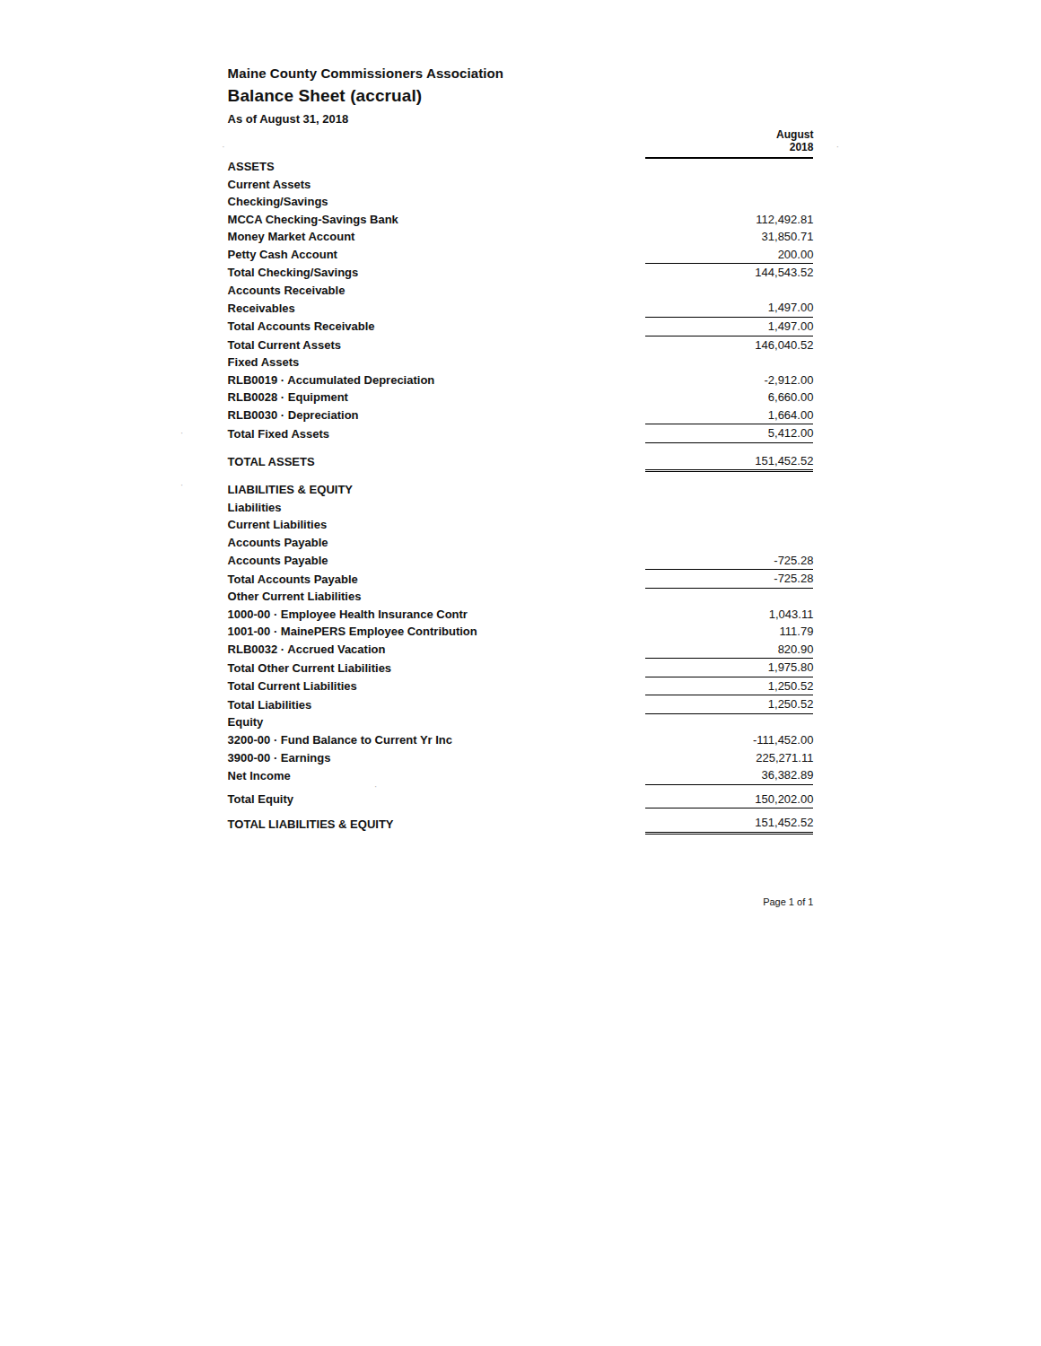Maine County Commissioners Association
Balance Sheet (accrual)
As of August 31, 2018
· · · · ·
| | August 2018 |
| ASSETS | |
| Current Assets | |
| Checking/Savings | |
| MCCA Checking-Savings Bank | 112,492.81 |
| Money Market Account | 31,850.71 |
| Petty Cash Account | 200.00 |
| Total Checking/Savings | 144,543.52 |
| Accounts Receivable | |
| Receivables | 1,497.00 |
| Total Accounts Receivable | 1,497.00 |
| Total Current Assets | 146,040.52 |
| Fixed Assets | |
| RLB0019 · Accumulated Depreciation | -2,912.00 |
| RLB0028 · Equipment | 6,660.00 |
| RLB0030 · Depreciation | 1,664.00 |
| Total Fixed Assets | 5,412.00 |
| TOTAL ASSETS | 151,452.52 |
| LIABILITIES & EQUITY | |
| Liabilities | |
| Current Liabilities | |
| Accounts Payable | |
| Accounts Payable | -725.28 |
| Total Accounts Payable | -725.28 |
| Other Current Liabilities | |
| 1000-00 · Employee Health Insurance Contr | 1,043.11 |
| 1001-00 · MainePERS Employee Contribution | 111.79 |
| RLB0032 · Accrued Vacation | 820.90 |
| Total Other Current Liabilities | 1,975.80 |
| Total Current Liabilities | 1,250.52 |
| Total Liabilities | 1,250.52 |
| Equity | |
| 3200-00 · Fund Balance to Current Yr Inc | -111,452.00 |
| 3900-00 · Earnings | 225,271.11 |
| Net Income | 36,382.89 |
| Total Equity | 150,202.00 |
| TOTAL LIABILITIES & EQUITY | 151,452.52 |
Page 1 of 1